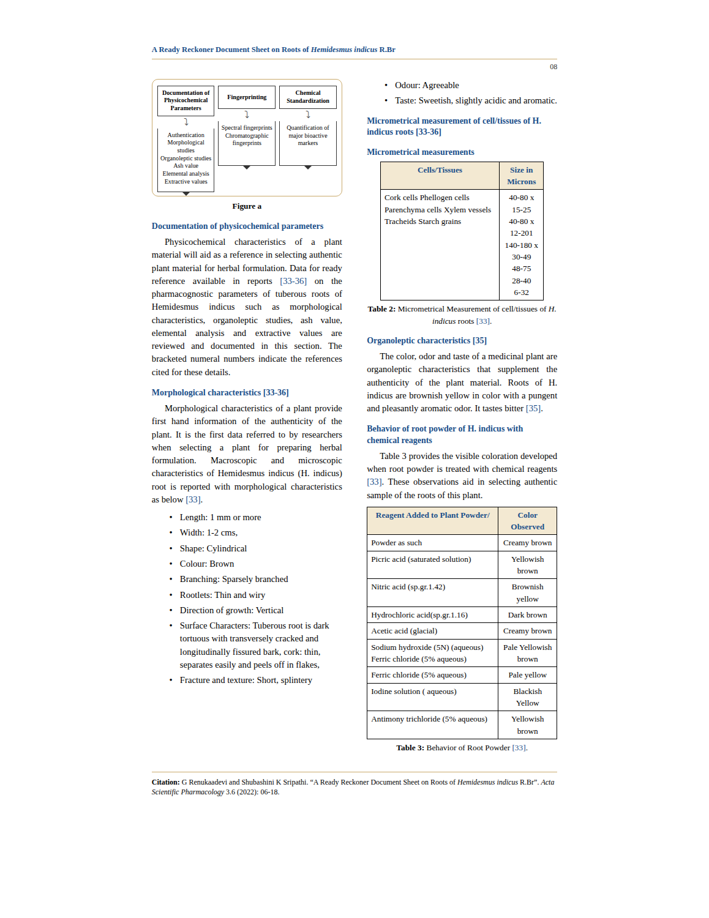A Ready Reckoner Document Sheet on Roots of Hemidesmus indicus R.Br
08
Documentation of Physicochemical Parameters
⤵
Authentication
Morphological studies
Organoleptic studies
Ash value
Elemental analysis
Extractive values
Fingerprinting
⤵
Spectral fingerprints
Chromatographic fingerprints
Chemical Standardization
⤵
Quantification of major bioactive markers
Figure a
Documentation of physicochemical parameters
Physicochemical characteristics of a plant material will aid as a reference in selecting authentic plant material for herbal formulation. Data for ready reference available in reports [33-36] on the pharmacognostic parameters of tuberous roots of Hemidesmus indicus such as morphological characteristics, organoleptic studies, ash value, elemental analysis and extractive values are reviewed and documented in this section. The bracketed numeral numbers indicate the references cited for these details.
Morphological characteristics [33-36]
Morphological characteristics of a plant provide first hand information of the authenticity of the plant. It is the first data referred to by researchers when selecting a plant for preparing herbal formulation. Macroscopic and microscopic characteristics of Hemidesmus indicus (H. indicus) root is reported with morphological characteristics as below [33].
Length: 1 mm or more
Width: 1-2 cms,
Shape: Cylindrical
Colour: Brown
Branching: Sparsely branched
Rootlets: Thin and wiry
Direction of growth: Vertical
Surface Characters: Tuberous root is dark tortuous with transversely cracked and longitudinally fissured bark, cork: thin, separates easily and peels off in flakes,
Fracture and texture: Short, splintery
Odour: Agreeable
Taste: Sweetish, slightly acidic and aromatic.
Micrometrical measurement of cell/tissues of H. indicus roots [33-36]
Micrometrical measurements
| Cells/Tissues | Size in Microns |
| --- | --- |
| Cork cells Phellogen cells Parenchyma cells Xylem vessels Tracheids Starch grains | 40-80 x 15-25 40-80 x 12-201 140-180 x 30-49 48-75 28-40 6-32 |
Table 2: Micrometrical Measurement of cell/tissues of H. indicus roots [33].
Organoleptic characteristics [35]
The color, odor and taste of a medicinal plant are organoleptic characteristics that supplement the authenticity of the plant material. Roots of H. indicus are brownish yellow in color with a pungent and pleasantly aromatic odor. It tastes bitter [35].
Behavior of root powder of H. indicus with chemical reagents
Table 3 provides the visible coloration developed when root powder is treated with chemical reagents [33]. These observations aid in selecting authentic sample of the roots of this plant.
| Reagent Added to Plant Powder/ | Color Observed |
| --- | --- |
| Powder as such | Creamy brown |
| Picric acid (saturated solution) | Yellowish brown |
| Nitric acid (sp.gr.1.42) | Brownish yellow |
| Hydrochloric acid(sp.gr.1.16) | Dark brown |
| Acetic acid (glacial) | Creamy brown |
| Sodium hydroxide (5N) (aqueous) Ferric chloride (5% aqueous) | Pale Yellowish brown |
| Ferric chloride (5% aqueous) | Pale yellow |
| Iodine solution ( aqueous) | Blackish Yellow |
| Antimony trichloride (5% aqueous) | Yellowish brown |
Table 3: Behavior of Root Powder [33].
Citation: G Renukaadevi and Shubashini K Sripathi. “A Ready Reckoner Document Sheet on Roots of Hemidesmus indicus R.Br”. Acta Scientific Pharmacology 3.6 (2022): 06-18.